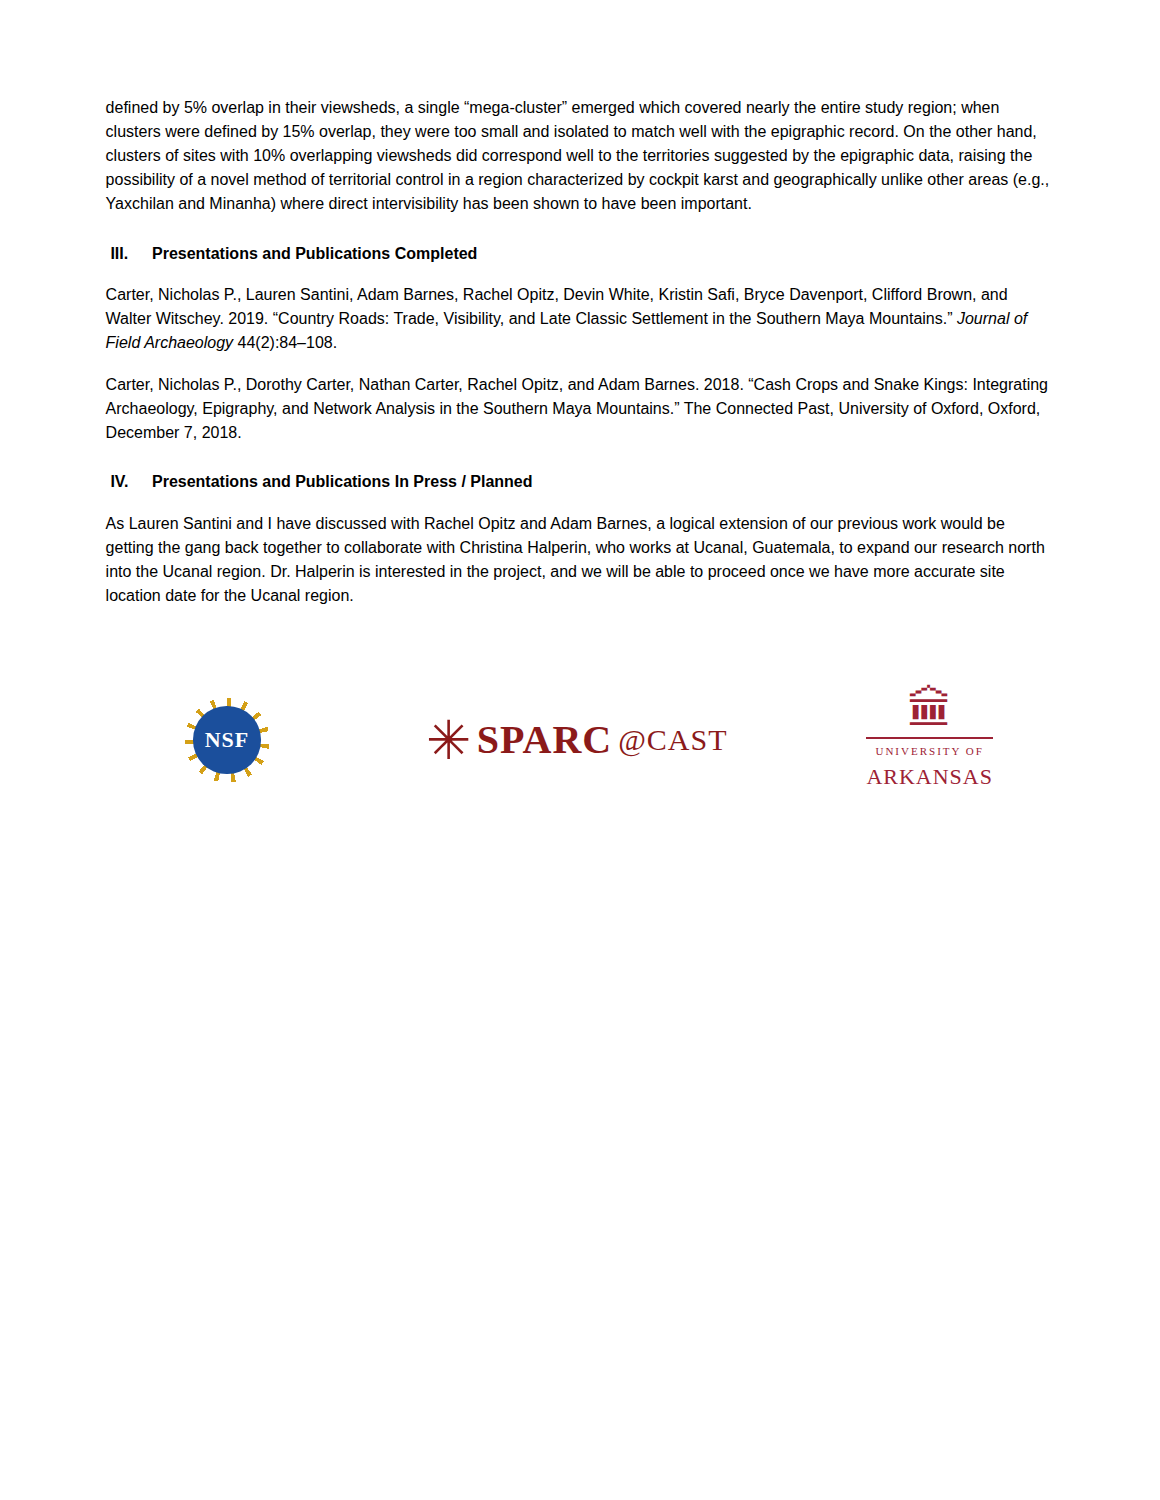defined by 5% overlap in their viewsheds, a single “mega-cluster” emerged which covered nearly the entire study region; when clusters were defined by 15% overlap, they were too small and isolated to match well with the epigraphic record. On the other hand, clusters of sites with 10% overlapping viewsheds did correspond well to the territories suggested by the epigraphic data, raising the possibility of a novel method of territorial control in a region characterized by cockpit karst and geographically unlike other areas (e.g., Yaxchilan and Minanha) where direct intervisibility has been shown to have been important.
III. Presentations and Publications Completed
Carter, Nicholas P., Lauren Santini, Adam Barnes, Rachel Opitz, Devin White, Kristin Safi, Bryce Davenport, Clifford Brown, and Walter Witschey. 2019. “Country Roads: Trade, Visibility, and Late Classic Settlement in the Southern Maya Mountains.” Journal of Field Archaeology 44(2):84–108.
Carter, Nicholas P., Dorothy Carter, Nathan Carter, Rachel Opitz, and Adam Barnes. 2018. “Cash Crops and Snake Kings: Integrating Archaeology, Epigraphy, and Network Analysis in the Southern Maya Mountains.” The Connected Past, University of Oxford, Oxford, December 7, 2018.
IV. Presentations and Publications In Press / Planned
As Lauren Santini and I have discussed with Rachel Opitz and Adam Barnes, a logical extension of our previous work would be getting the gang back together to collaborate with Christina Halperin, who works at Ucanal, Guatemala, to expand our research north into the Ucanal region. Dr. Halperin is interested in the project, and we will be able to proceed once we have more accurate site location date for the Ucanal region.
NSF
✳ SPARC @CAST
🏛
UNIVERSITY OF
ARKANSAS